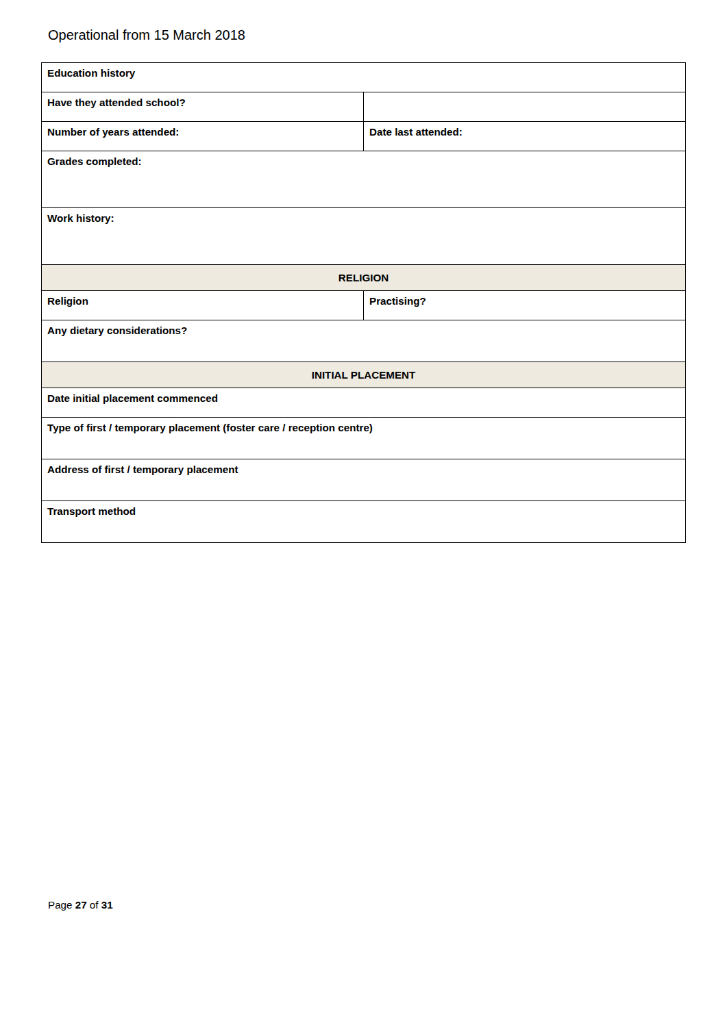Operational from 15 March 2018
| Education history |
| Have they attended school? | |
| Number of years attended: | Date last attended: |
| Grades completed: |
| Work history: |
| RELIGION |
| Religion | Practising? |
| Any dietary considerations? |
| INITIAL PLACEMENT |
| Date initial placement commenced |
| Type of first / temporary placement (foster care / reception centre) |
| Address of first / temporary placement |
| Transport method |
Page 27 of 31